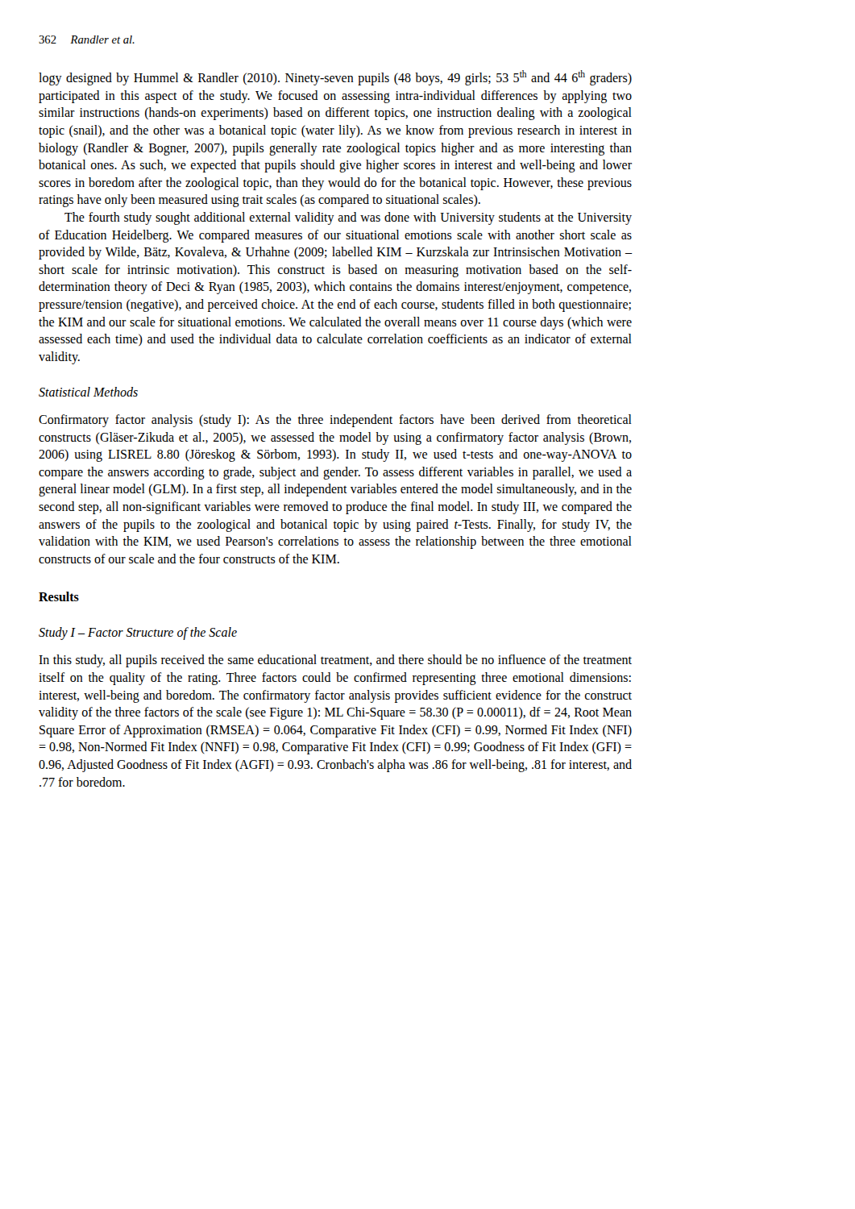362 Randler et al.
logy designed by Hummel & Randler (2010). Ninety-seven pupils (48 boys, 49 girls; 53 5th and 44 6th graders) participated in this aspect of the study. We focused on assessing intra-individual differences by applying two similar instructions (hands-on experiments) based on different topics, one instruction dealing with a zoological topic (snail), and the other was a botanical topic (water lily). As we know from previous research in interest in biology (Randler & Bogner, 2007), pupils generally rate zoological topics higher and as more interesting than botanical ones. As such, we expected that pupils should give higher scores in interest and well-being and lower scores in boredom after the zoological topic, than they would do for the botanical topic. However, these previous ratings have only been measured using trait scales (as compared to situational scales).
The fourth study sought additional external validity and was done with University students at the University of Education Heidelberg. We compared measures of our situational emotions scale with another short scale as provided by Wilde, Bätz, Kovaleva, & Urhahne (2009; labelled KIM – Kurzskala zur Intrinsischen Motivation – short scale for intrinsic motivation). This construct is based on measuring motivation based on the self-determination theory of Deci & Ryan (1985, 2003), which contains the domains interest/enjoyment, competence, pressure/tension (negative), and perceived choice. At the end of each course, students filled in both questionnaire; the KIM and our scale for situational emotions. We calculated the overall means over 11 course days (which were assessed each time) and used the individual data to calculate correlation coefficients as an indicator of external validity.
Statistical Methods
Confirmatory factor analysis (study I): As the three independent factors have been derived from theoretical constructs (Gläser-Zikuda et al., 2005), we assessed the model by using a confirmatory factor analysis (Brown, 2006) using LISREL 8.80 (Jöreskog & Sörbom, 1993). In study II, we used t-tests and one-way-ANOVA to compare the answers according to grade, subject and gender. To assess different variables in parallel, we used a general linear model (GLM). In a first step, all independent variables entered the model simultaneously, and in the second step, all non-significant variables were removed to produce the final model. In study III, we compared the answers of the pupils to the zoological and botanical topic by using paired t-Tests. Finally, for study IV, the validation with the KIM, we used Pearson's correlations to assess the relationship between the three emotional constructs of our scale and the four constructs of the KIM.
Results
Study I – Factor Structure of the Scale
In this study, all pupils received the same educational treatment, and there should be no influence of the treatment itself on the quality of the rating. Three factors could be confirmed representing three emotional dimensions: interest, well-being and boredom. The confirmatory factor analysis provides sufficient evidence for the construct validity of the three factors of the scale (see Figure 1): ML Chi-Square = 58.30 (P = 0.00011), df = 24, Root Mean Square Error of Approximation (RMSEA) = 0.064, Comparative Fit Index (CFI) = 0.99, Normed Fit Index (NFI) = 0.98, Non-Normed Fit Index (NNFI) = 0.98, Comparative Fit Index (CFI) = 0.99; Goodness of Fit Index (GFI) = 0.96, Adjusted Goodness of Fit Index (AGFI) = 0.93. Cronbach's alpha was .86 for well-being, .81 for interest, and .77 for boredom.